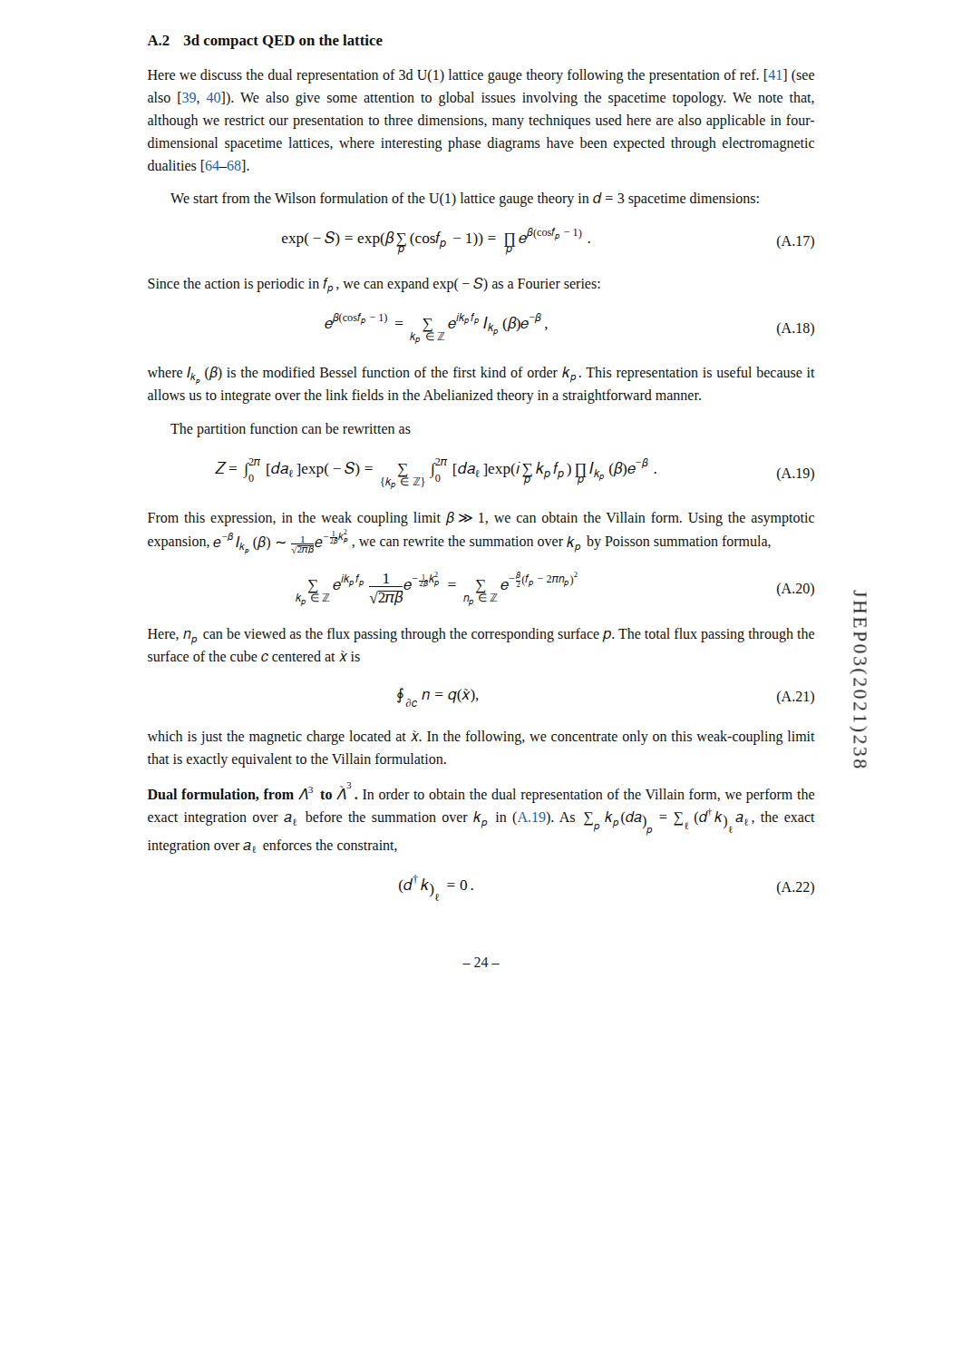JHEP03(2021)238
A.23d compact QED on the lattice
Here we discuss the dual representation of 3d U(1) lattice gauge theory following the presentation of ref. [41] (see also [39, 40]). We also give some attention to global issues involving the spacetime topology. We note that, although we restrict our presentation to three dimensions, many techniques used here are also applicable in four-dimensional spacetime lattices, where interesting phase diagrams have been expected through electromagnetic dualities [64–68].
We start from the Wilson formulation of the U(1) lattice gauge theory in d=3 spacetime dimensions:
exp⁡(−S) = exp⁡ ( β ∑ p (cos⁡fp−1) ) = ∏ p e β(cos⁡fp−1) .
(A.17)
Since the action is periodic in fp, we can expand exp⁡(−S) as a Fourier series:
e β(cos⁡fp−1) = ∑ kp∈ℤ e ikpfp Ikp (β) e−β ,
(A.18)
where Ikp(β) is the modified Bessel function of the first kind of order kp. This representation is useful because it allows us to integrate over the link fields in the Abelianized theory in a straightforward manner.
The partition function can be rewritten as
Z = ∫ 0 2π [daℓ] exp⁡(−S) = ∑ {kp∈ℤ} ∫ 0 2π [daℓ] exp⁡ ( i ∑p kpfp ) ∏p Ikp (β) e−β .
(A.19)
From this expression, in the weak coupling limit β≫1, we can obtain the Villain form. Using the asymptotic expansion, e−βIkp(β)∼12πβe−12βkp2, we can rewrite the summation over kp by Poisson summation formula,
∑ kp∈ℤ eikpfp 12πβ e−12βkp2 = ∑ np∈ℤ e −β2(fp−2πnp)2
(A.20)
Here, np can be viewed as the flux passing through the corresponding surface p. The total flux passing through the surface of the cube c centered at x˜ is
∮ ∂c n = q(x˜) ,
(A.21)
which is just the magnetic charge located at x˜. In the following, we concentrate only on this weak-coupling limit that is exactly equivalent to the Villain formulation.
Dual formulation, from Λ3 to Λ˜3. In order to obtain the dual representation of the Villain form, we perform the exact integration over aℓ before the summation over kp in (A.19). As ∑pkp(da)p=∑ℓ(d†k)ℓaℓ, the exact integration over aℓ enforces the constraint,
(d†k)ℓ = 0 .
(A.22)
– 24 –